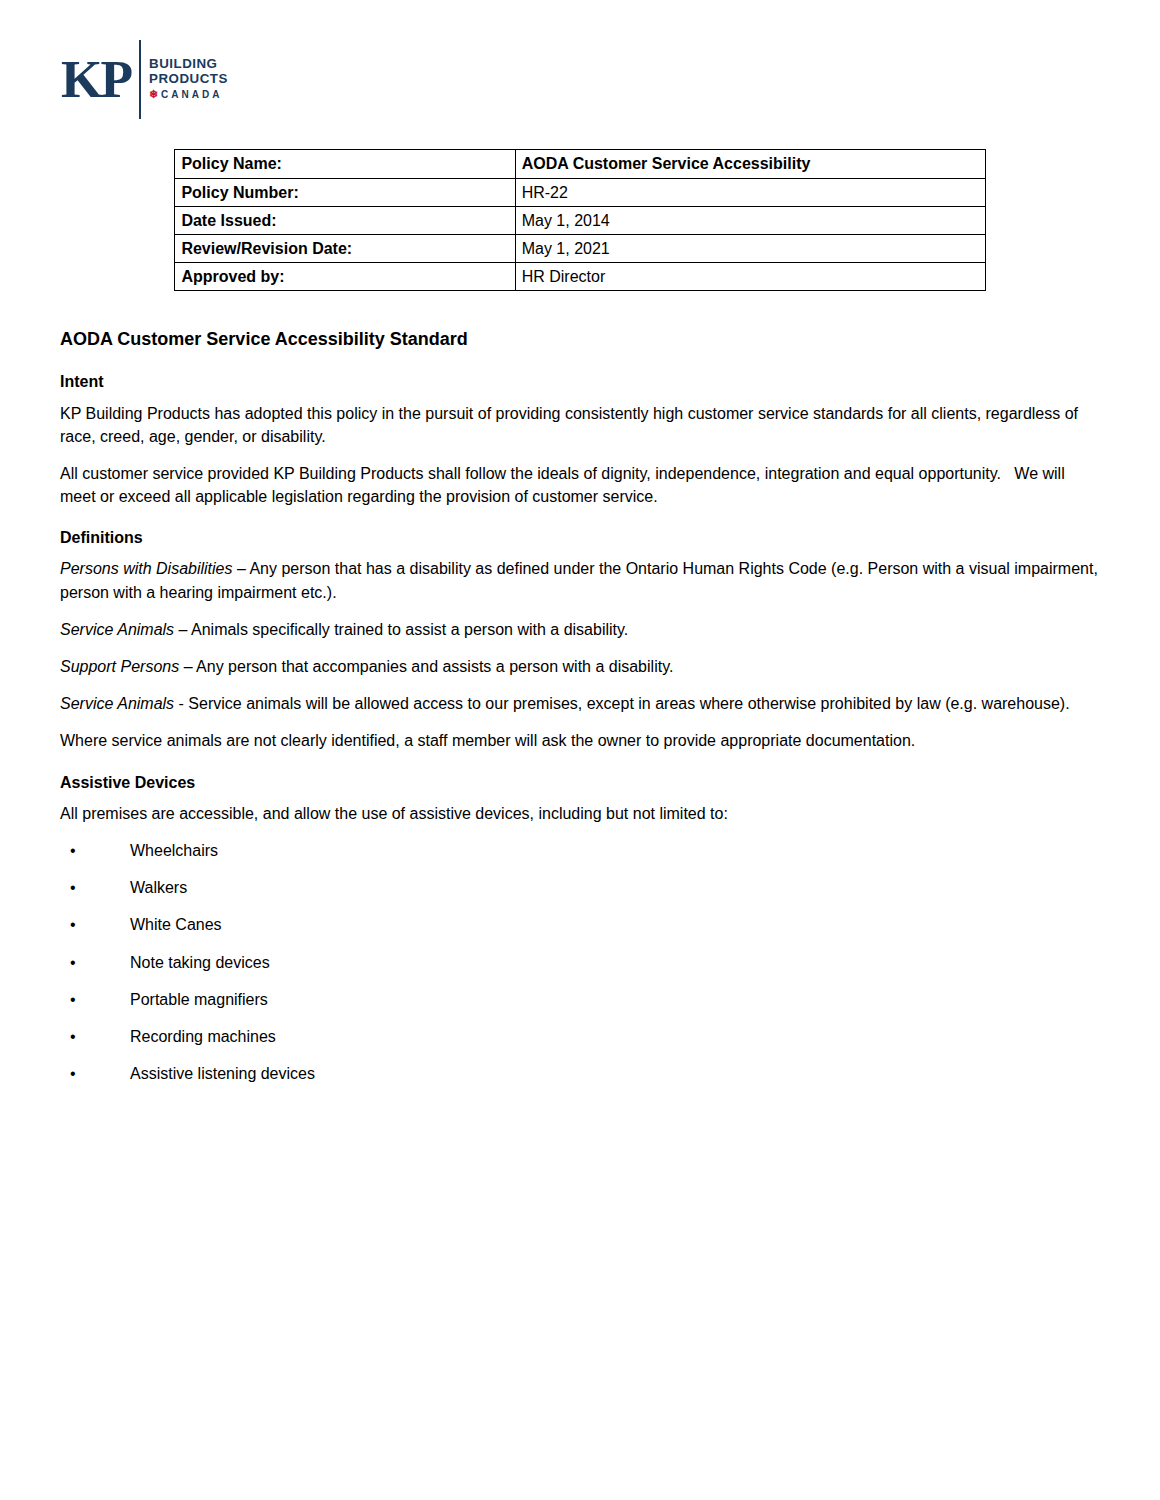| KP | BUILDING PRODUCTS ❄ CANADA |
| Policy Name: | AODA Customer Service Accessibility |
| Policy Number: | HR-22 |
| Date Issued: | May 1, 2014 |
| Review/Revision Date: | May 1, 2021 |
| Approved by: | HR Director |
AODA Customer Service Accessibility Standard
Intent
KP Building Products has adopted this policy in the pursuit of providing consistently high customer service standards for all clients, regardless of race, creed, age, gender, or disability.
All customer service provided KP Building Products shall follow the ideals of dignity, independence, integration and equal opportunity. We will meet or exceed all applicable legislation regarding the provision of customer service.
Definitions
Persons with Disabilities – Any person that has a disability as defined under the Ontario Human Rights Code (e.g. Person with a visual impairment, person with a hearing impairment etc.).
Service Animals – Animals specifically trained to assist a person with a disability.
Support Persons – Any person that accompanies and assists a person with a disability.
Service Animals - Service animals will be allowed access to our premises, except in areas where otherwise prohibited by law (e.g. warehouse).
Where service animals are not clearly identified, a staff member will ask the owner to provide appropriate documentation.
Assistive Devices
All premises are accessible, and allow the use of assistive devices, including but not limited to:
Wheelchairs
Walkers
White Canes
Note taking devices
Portable magnifiers
Recording machines
Assistive listening devices